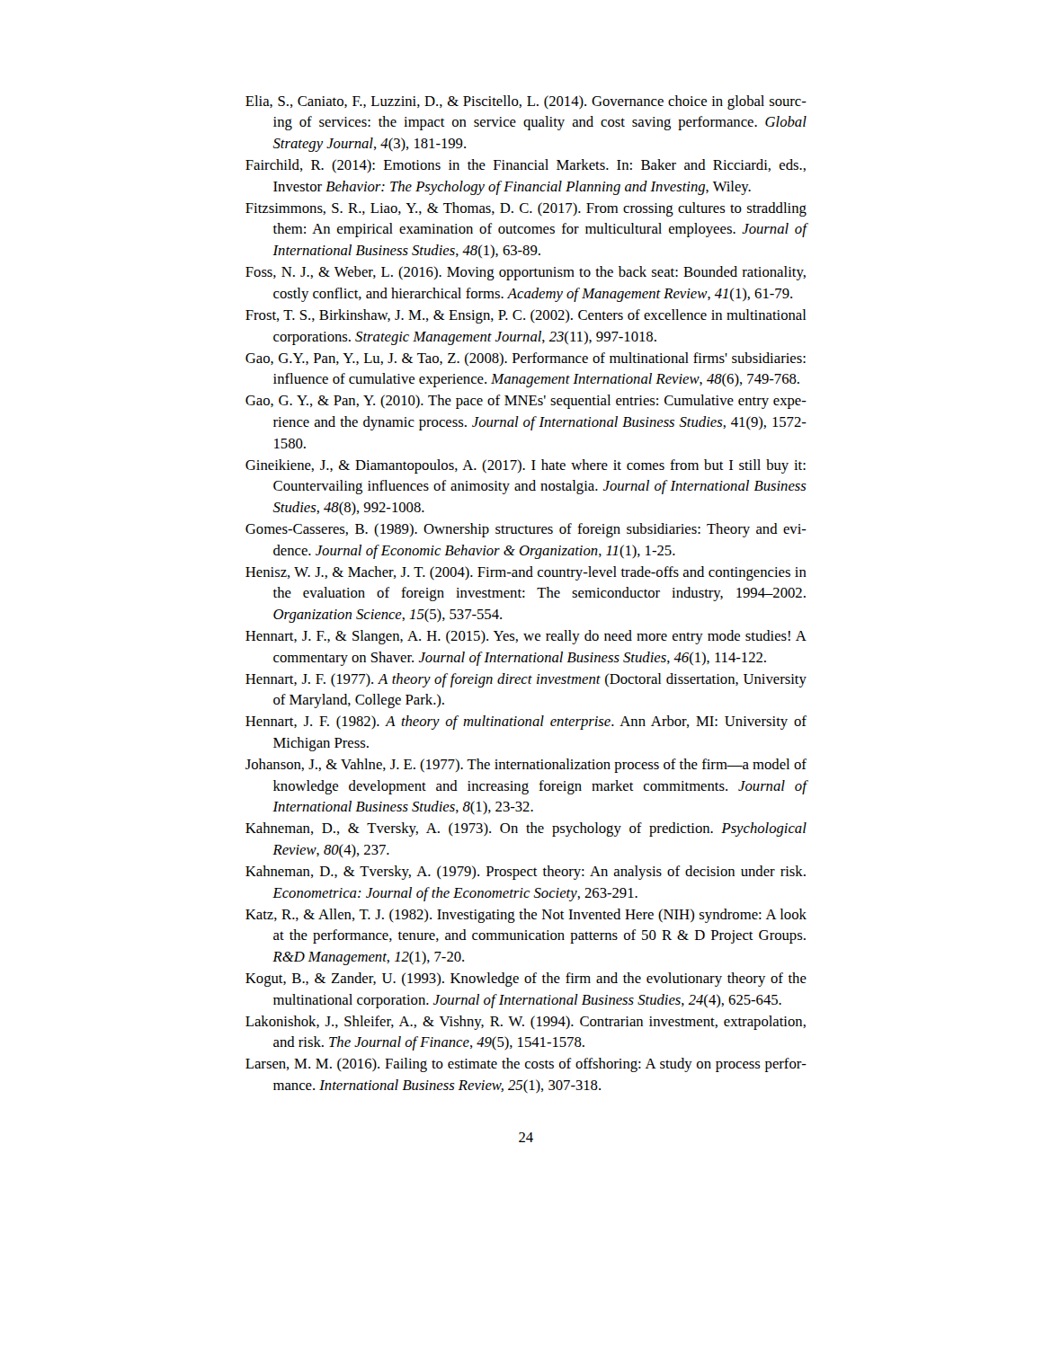Elia, S., Caniato, F., Luzzini, D., & Piscitello, L. (2014). Governance choice in global sourcing of services: the impact on service quality and cost saving performance. Global Strategy Journal, 4(3), 181-199.
Fairchild, R. (2014): Emotions in the Financial Markets. In: Baker and Ricciardi, eds., Investor Behavior: The Psychology of Financial Planning and Investing, Wiley.
Fitzsimmons, S. R., Liao, Y., & Thomas, D. C. (2017). From crossing cultures to straddling them: An empirical examination of outcomes for multicultural employees. Journal of International Business Studies, 48(1), 63-89.
Foss, N. J., & Weber, L. (2016). Moving opportunism to the back seat: Bounded rationality, costly conflict, and hierarchical forms. Academy of Management Review, 41(1), 61-79.
Frost, T. S., Birkinshaw, J. M., & Ensign, P. C. (2002). Centers of excellence in multinational corporations. Strategic Management Journal, 23(11), 997-1018.
Gao, G.Y., Pan, Y., Lu, J. & Tao, Z. (2008). Performance of multinational firms' subsidiaries: influence of cumulative experience. Management International Review, 48(6), 749-768.
Gao, G. Y., & Pan, Y. (2010). The pace of MNEs' sequential entries: Cumulative entry experience and the dynamic process. Journal of International Business Studies, 41(9), 1572-1580.
Gineikiene, J., & Diamantopoulos, A. (2017). I hate where it comes from but I still buy it: Countervailing influences of animosity and nostalgia. Journal of International Business Studies, 48(8), 992-1008.
Gomes-Casseres, B. (1989). Ownership structures of foreign subsidiaries: Theory and evidence. Journal of Economic Behavior & Organization, 11(1), 1-25.
Henisz, W. J., & Macher, J. T. (2004). Firm-and country-level trade-offs and contingencies in the evaluation of foreign investment: The semiconductor industry, 1994–2002. Organization Science, 15(5), 537-554.
Hennart, J. F., & Slangen, A. H. (2015). Yes, we really do need more entry mode studies! A commentary on Shaver. Journal of International Business Studies, 46(1), 114-122.
Hennart, J. F. (1977). A theory of foreign direct investment (Doctoral dissertation, University of Maryland, College Park.).
Hennart, J. F. (1982). A theory of multinational enterprise. Ann Arbor, MI: University of Michigan Press.
Johanson, J., & Vahlne, J. E. (1977). The internationalization process of the firm—a model of knowledge development and increasing foreign market commitments. Journal of International Business Studies, 8(1), 23-32.
Kahneman, D., & Tversky, A. (1973). On the psychology of prediction. Psychological Review, 80(4), 237.
Kahneman, D., & Tversky, A. (1979). Prospect theory: An analysis of decision under risk. Econometrica: Journal of the Econometric Society, 263-291.
Katz, R., & Allen, T. J. (1982). Investigating the Not Invented Here (NIH) syndrome: A look at the performance, tenure, and communication patterns of 50 R & D Project Groups. R&D Management, 12(1), 7-20.
Kogut, B., & Zander, U. (1993). Knowledge of the firm and the evolutionary theory of the multinational corporation. Journal of International Business Studies, 24(4), 625-645.
Lakonishok, J., Shleifer, A., & Vishny, R. W. (1994). Contrarian investment, extrapolation, and risk. The Journal of Finance, 49(5), 1541-1578.
Larsen, M. M. (2016). Failing to estimate the costs of offshoring: A study on process performance. International Business Review, 25(1), 307-318.
24